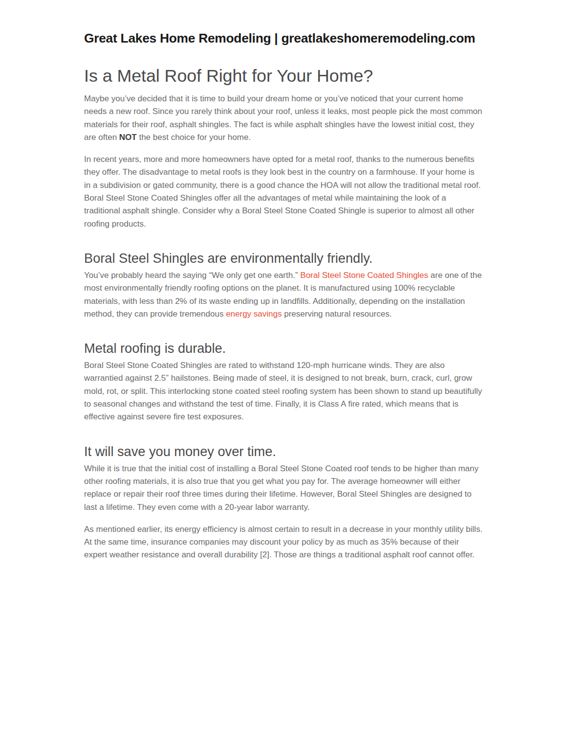Great Lakes Home Remodeling | greatlakeshomeremodeling.com
Is a Metal Roof Right for Your Home?
Maybe you’ve decided that it is time to build your dream home or you’ve noticed that your current home needs a new roof. Since you rarely think about your roof, unless it leaks, most people pick the most common materials for their roof, asphalt shingles. The fact is while asphalt shingles have the lowest initial cost, they are often NOT the best choice for your home.
In recent years, more and more homeowners have opted for a metal roof, thanks to the numerous benefits they offer. The disadvantage to metal roofs is they look best in the country on a farmhouse. If your home is in a subdivision or gated community, there is a good chance the HOA will not allow the traditional metal roof. Boral Steel Stone Coated Shingles offer all the advantages of metal while maintaining the look of a traditional asphalt shingle. Consider why a Boral Steel Stone Coated Shingle is superior to almost all other roofing products.
Boral Steel Shingles are environmentally friendly.
You’ve probably heard the saying “We only get one earth.” Boral Steel Stone Coated Shingles are one of the most environmentally friendly roofing options on the planet. It is manufactured using 100% recyclable materials, with less than 2% of its waste ending up in landfills. Additionally, depending on the installation method, they can provide tremendous energy savings preserving natural resources.
Metal roofing is durable.
Boral Steel Stone Coated Shingles are rated to withstand 120-mph hurricane winds. They are also warrantied against 2.5” hailstones. Being made of steel, it is designed to not break, burn, crack, curl, grow mold, rot, or split. This interlocking stone coated steel roofing system has been shown to stand up beautifully to seasonal changes and withstand the test of time. Finally, it is Class A fire rated, which means that is effective against severe fire test exposures.
It will save you money over time.
While it is true that the initial cost of installing a Boral Steel Stone Coated roof tends to be higher than many other roofing materials, it is also true that you get what you pay for. The average homeowner will either replace or repair their roof three times during their lifetime. However, Boral Steel Shingles are designed to last a lifetime. They even come with a 20-year labor warranty.
As mentioned earlier, its energy efficiency is almost certain to result in a decrease in your monthly utility bills. At the same time, insurance companies may discount your policy by as much as 35% because of their expert weather resistance and overall durability [2]. Those are things a traditional asphalt roof cannot offer.